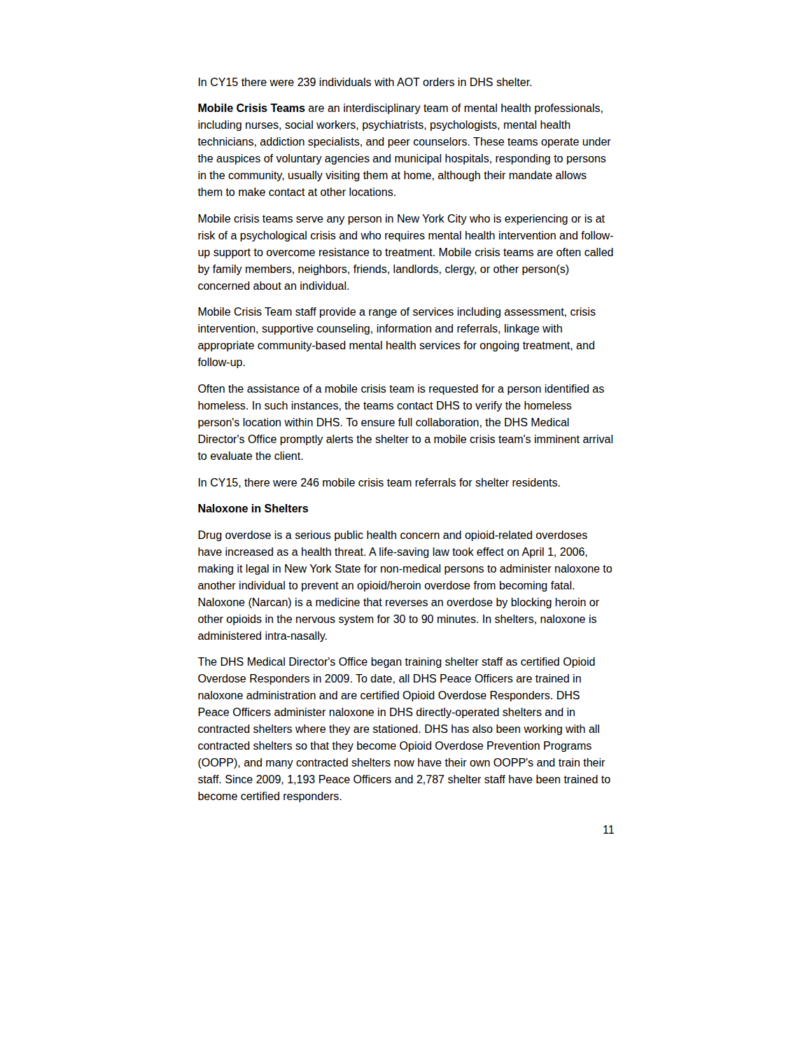In CY15 there were 239 individuals with AOT orders in DHS shelter.
Mobile Crisis Teams are an interdisciplinary team of mental health professionals, including nurses, social workers, psychiatrists, psychologists, mental health technicians, addiction specialists, and peer counselors. These teams operate under the auspices of voluntary agencies and municipal hospitals, responding to persons in the community, usually visiting them at home, although their mandate allows them to make contact at other locations.
Mobile crisis teams serve any person in New York City who is experiencing or is at risk of a psychological crisis and who requires mental health intervention and follow-up support to overcome resistance to treatment. Mobile crisis teams are often called by family members, neighbors, friends, landlords, clergy, or other person(s) concerned about an individual.
Mobile Crisis Team staff provide a range of services including assessment, crisis intervention, supportive counseling, information and referrals, linkage with appropriate community-based mental health services for ongoing treatment, and follow-up.
Often the assistance of a mobile crisis team is requested for a person identified as homeless. In such instances, the teams contact DHS to verify the homeless person's location within DHS. To ensure full collaboration, the DHS Medical Director's Office promptly alerts the shelter to a mobile crisis team's imminent arrival to evaluate the client.
In CY15, there were 246 mobile crisis team referrals for shelter residents.
Naloxone in Shelters
Drug overdose is a serious public health concern and opioid-related overdoses have increased as a health threat. A life-saving law took effect on April 1, 2006, making it legal in New York State for non-medical persons to administer naloxone to another individual to prevent an opioid/heroin overdose from becoming fatal. Naloxone (Narcan) is a medicine that reverses an overdose by blocking heroin or other opioids in the nervous system for 30 to 90 minutes. In shelters, naloxone is administered intra-nasally.
The DHS Medical Director's Office began training shelter staff as certified Opioid Overdose Responders in 2009. To date, all DHS Peace Officers are trained in naloxone administration and are certified Opioid Overdose Responders. DHS Peace Officers administer naloxone in DHS directly-operated shelters and in contracted shelters where they are stationed. DHS has also been working with all contracted shelters so that they become Opioid Overdose Prevention Programs (OOPP), and many contracted shelters now have their own OOPP's and train their staff. Since 2009, 1,193 Peace Officers and 2,787 shelter staff have been trained to become certified responders.
11